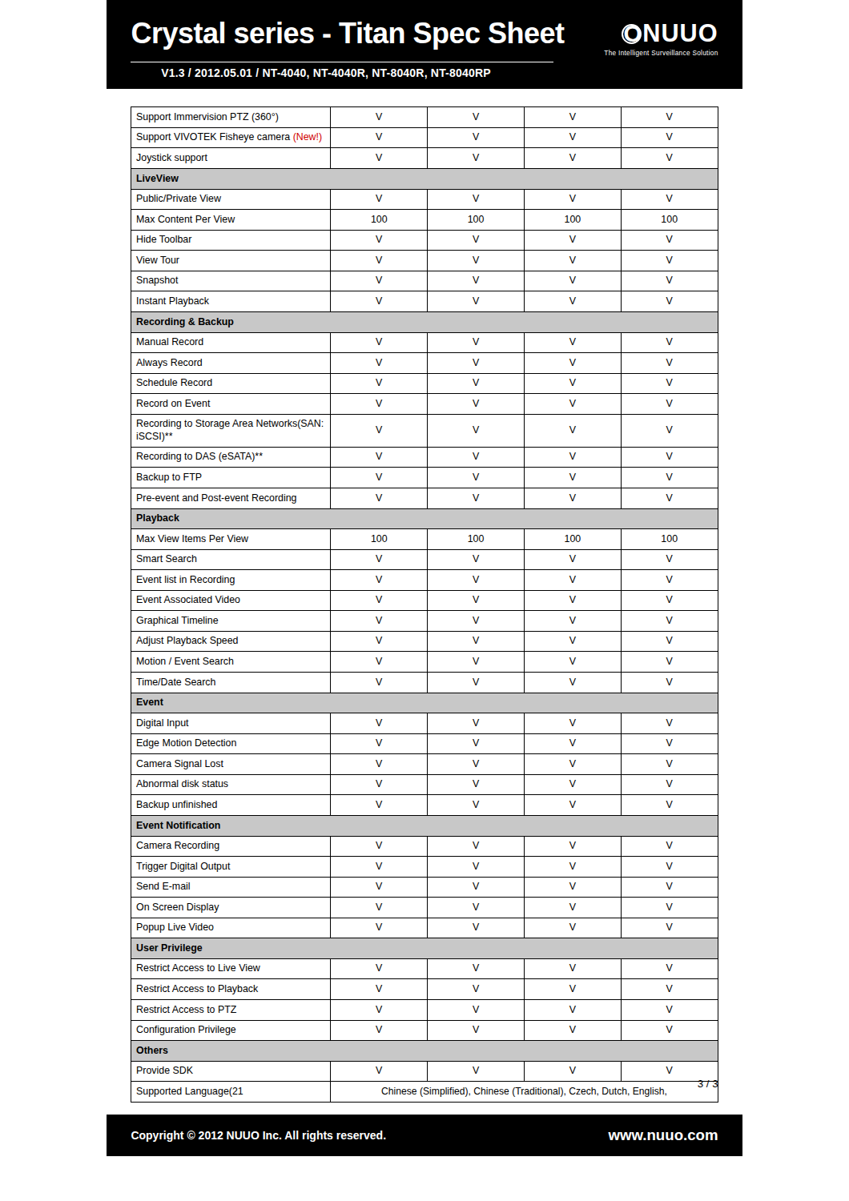Crystal series - Titan Spec Sheet
ONUUO
The Intelligent Surveillance Solution
V1.3 / 2012.05.01 / NT-4040, NT-4040R, NT-8040R, NT-8040RP
| Support Immervision PTZ (360°) | V | V | V | V |
| Support VIVOTEK Fisheye camera (New!) | V | V | V | V |
| Joystick support | V | V | V | V |
| LiveView |
| Public/Private View | V | V | V | V |
| Max Content Per View | 100 | 100 | 100 | 100 |
| Hide Toolbar | V | V | V | V |
| View Tour | V | V | V | V |
| Snapshot | V | V | V | V |
| Instant Playback | V | V | V | V |
| Recording & Backup |
| Manual Record | V | V | V | V |
| Always Record | V | V | V | V |
| Schedule Record | V | V | V | V |
| Record on Event | V | V | V | V |
| Recording to Storage Area Networks(SAN: iSCSI)** | V | V | V | V |
| Recording to DAS (eSATA)** | V | V | V | V |
| Backup to FTP | V | V | V | V |
| Pre-event and Post-event Recording | V | V | V | V |
| Playback |
| Max View Items Per View | 100 | 100 | 100 | 100 |
| Smart Search | V | V | V | V |
| Event list in Recording | V | V | V | V |
| Event Associated Video | V | V | V | V |
| Graphical Timeline | V | V | V | V |
| Adjust Playback Speed | V | V | V | V |
| Motion / Event Search | V | V | V | V |
| Time/Date Search | V | V | V | V |
| Event |
| Digital Input | V | V | V | V |
| Edge Motion Detection | V | V | V | V |
| Camera Signal Lost | V | V | V | V |
| Abnormal disk status | V | V | V | V |
| Backup unfinished | V | V | V | V |
| Event Notification |
| Camera Recording | V | V | V | V |
| Trigger Digital Output | V | V | V | V |
| Send E-mail | V | V | V | V |
| On Screen Display | V | V | V | V |
| Popup Live Video | V | V | V | V |
| User Privilege |
| Restrict Access to Live View | V | V | V | V |
| Restrict Access to Playback | V | V | V | V |
| Restrict Access to PTZ | V | V | V | V |
| Configuration Privilege | V | V | V | V |
| Others |
| Provide SDK | V | V | V | V |
| Supported Language(21 | Chinese (Simplified), Chinese (Traditional), Czech, Dutch, English, |
3 / 3
Copyright © 2012 NUUO Inc. All rights reserved.
www.nuuo.com